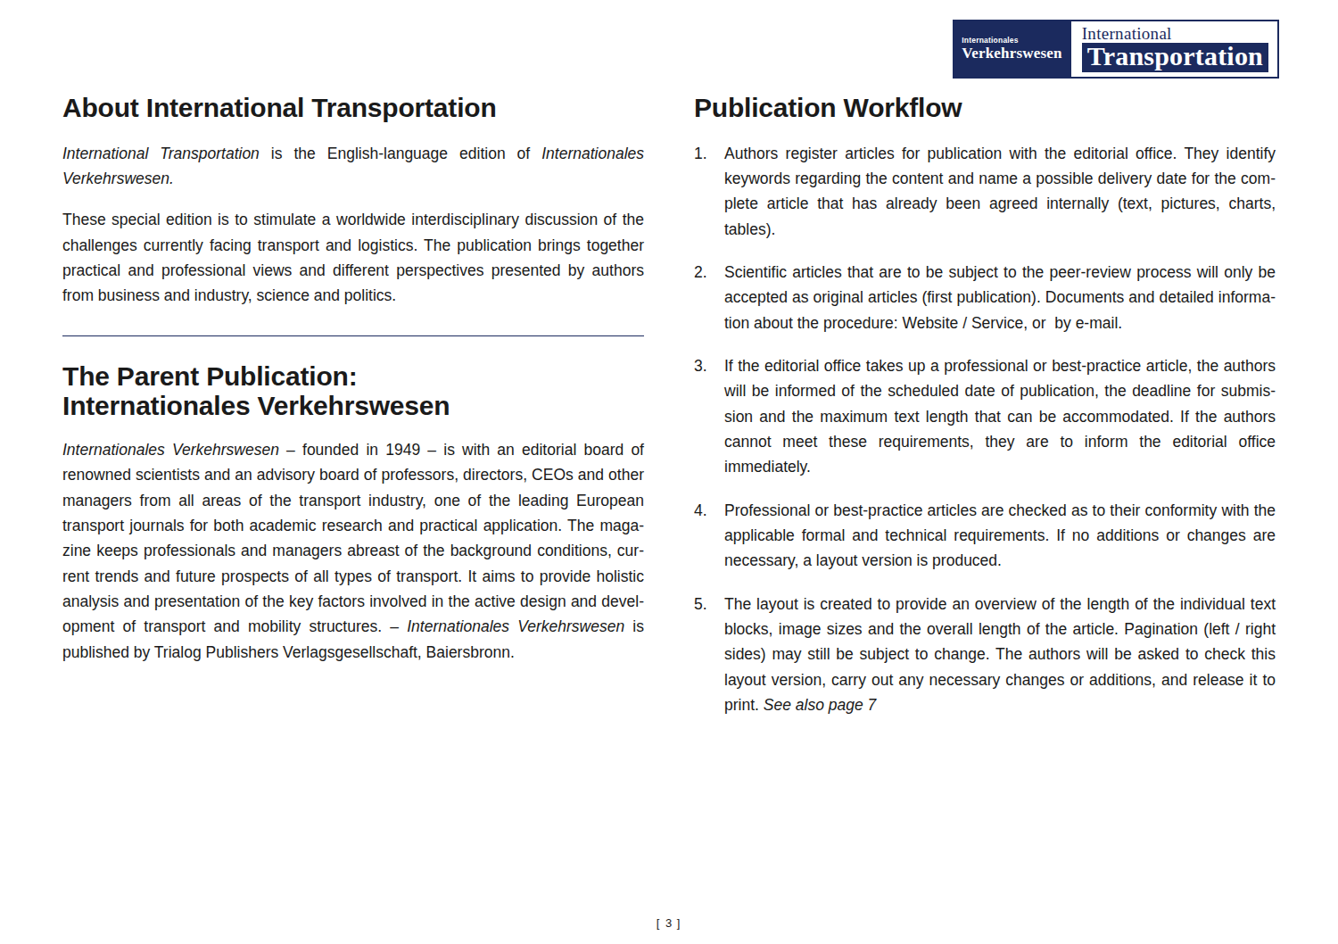Internationales
Verkehrswesen
International
Transportation
About International Transportation
International Transportation is the English-language edition of Internationales Verkehrswesen.
These special edition is to stimulate a worldwide inter­disciplinary discussion of the challenges currently facing transport and logistics. The publication brings together practical and professional views and different perspectives presented by authors from business and industry, science and politics.
The Parent Publication:
Internationales Verkehrswesen
Internationales Verkehrswesen – founded in 1949 – is with an editorial board of renowned scientists and an advisory board of professors, directors, CEOs and other managers from all areas of the transport industry, one of the leading European transport journals for both academic research and practical application. The magazine keeps professionals and managers abreast of the background conditions, current trends and future prospects of all types of transport. It aims to provide holistic analysis and presentation of the key factors involved in the active design and development of transport and mobility structures. – Internationales Verkehrswesen is published by Trialog Publishers Verlagsgesellschaft, Baiersbronn.
Publication Workflow
Authors register articles for publication with the editorial office. They identify keywords regarding the content and name a possible delivery date for the complete article that has already been agreed internally (text, pictures, charts, tables).
Scientific articles that are to be subject to the peer-review process will only be accepted as original articles (first publication). Documents and detailed information about the procedure: Website / Service, or by e-mail.
If the editorial office takes up a professional or best-practice article, the authors will be informed of the scheduled date of publication, the deadline for submission and the maximum text length that can be accommodated. If the authors cannot meet these requirements, they are to inform the editorial office immediately.
Professional or best-practice articles are checked as to their conformity with the applicable formal and technical requirements. If no additions or changes are necessary, a layout version is produced.
The layout is created to provide an overview of the length of the individual text blocks, image sizes and the overall length of the article. Pagination (left / right sides) may still be subject to change. The authors will be asked to check this layout version, carry out any necessary changes or additions, and release it to print. See also page 7
[ 3 ]